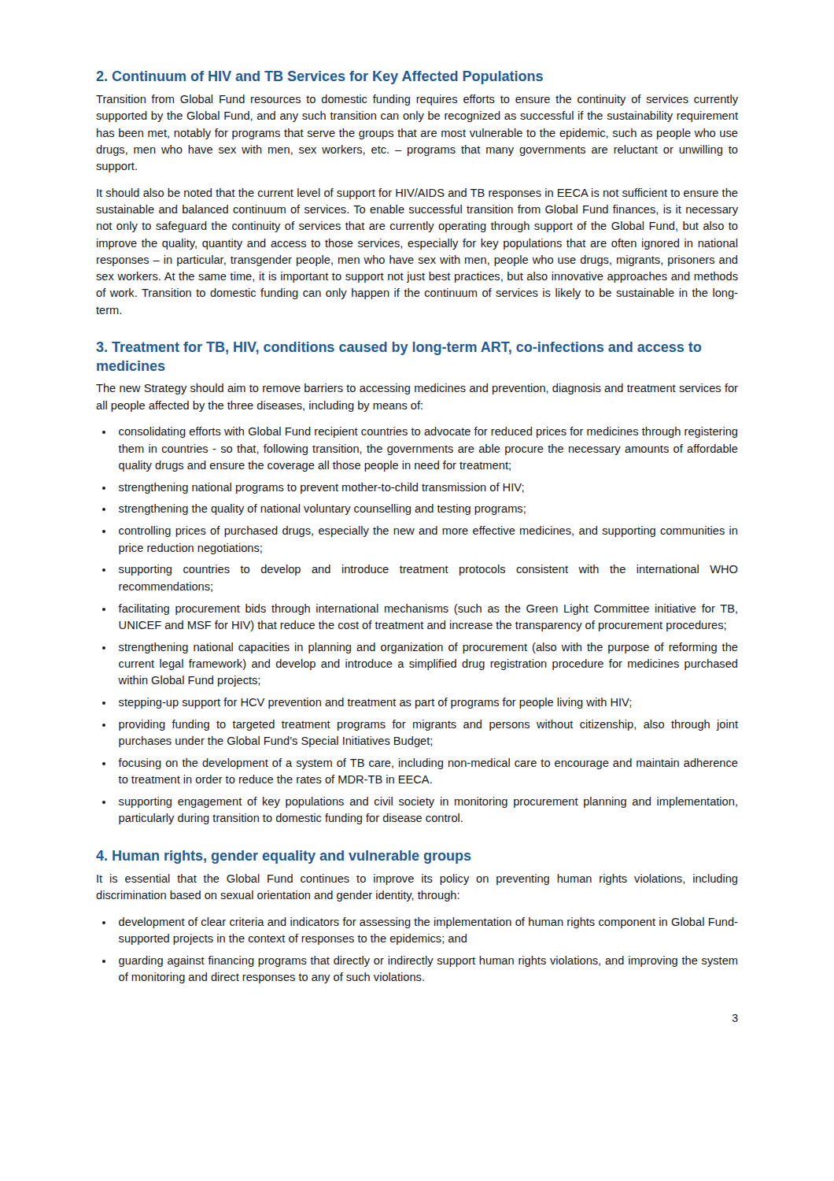2. Continuum of HIV and TB Services for Key Affected Populations
Transition from Global Fund resources to domestic funding requires efforts to ensure the continuity of services currently supported by the Global Fund, and any such transition can only be recognized as successful if the sustainability requirement has been met, notably for programs that serve the groups that are most vulnerable to the epidemic, such as people who use drugs, men who have sex with men, sex workers, etc. – programs that many governments are reluctant or unwilling to support.
It should also be noted that the current level of support for HIV/AIDS and TB responses in EECA is not sufficient to ensure the sustainable and balanced continuum of services. To enable successful transition from Global Fund finances, is it necessary not only to safeguard the continuity of services that are currently operating through support of the Global Fund, but also to improve the quality, quantity and access to those services, especially for key populations that are often ignored in national responses – in particular, transgender people, men who have sex with men, people who use drugs, migrants, prisoners and sex workers. At the same time, it is important to support not just best practices, but also innovative approaches and methods of work. Transition to domestic funding can only happen if the continuum of services is likely to be sustainable in the long-term.
3. Treatment for TB, HIV, conditions caused by long-term ART, co-infections and access to medicines
The new Strategy should aim to remove barriers to accessing medicines and prevention, diagnosis and treatment services for all people affected by the three diseases, including by means of:
consolidating efforts with Global Fund recipient countries to advocate for reduced prices for medicines through registering them in countries - so that, following transition, the governments are able procure the necessary amounts of affordable quality drugs and ensure the coverage all those people in need for treatment;
strengthening national programs to prevent mother-to-child transmission of HIV;
strengthening the quality of national voluntary counselling and testing programs;
controlling prices of purchased drugs, especially the new and more effective medicines, and supporting communities in price reduction negotiations;
supporting countries to develop and introduce treatment protocols consistent with the international WHO recommendations;
facilitating procurement bids through international mechanisms (such as the Green Light Committee initiative for TB, UNICEF and MSF for HIV) that reduce the cost of treatment and increase the transparency of procurement procedures;
strengthening national capacities in planning and organization of procurement (also with the purpose of reforming the current legal framework) and develop and introduce a simplified drug registration procedure for medicines purchased within Global Fund projects;
stepping-up support for HCV prevention and treatment as part of programs for people living with HIV;
providing funding to targeted treatment programs for migrants and persons without citizenship, also through joint purchases under the Global Fund’s Special Initiatives Budget;
focusing on the development of a system of TB care, including non-medical care to encourage and maintain adherence to treatment in order to reduce the rates of MDR-TB in EECA.
supporting engagement of key populations and civil society in monitoring procurement planning and implementation, particularly during transition to domestic funding for disease control.
4. Human rights, gender equality and vulnerable groups
It is essential that the Global Fund continues to improve its policy on preventing human rights violations, including discrimination based on sexual orientation and gender identity, through:
development of clear criteria and indicators for assessing the implementation of human rights component in Global Fund-supported projects in the context of responses to the epidemics; and
guarding against financing programs that directly or indirectly support human rights violations, and improving the system of monitoring and direct responses to any of such violations.
3